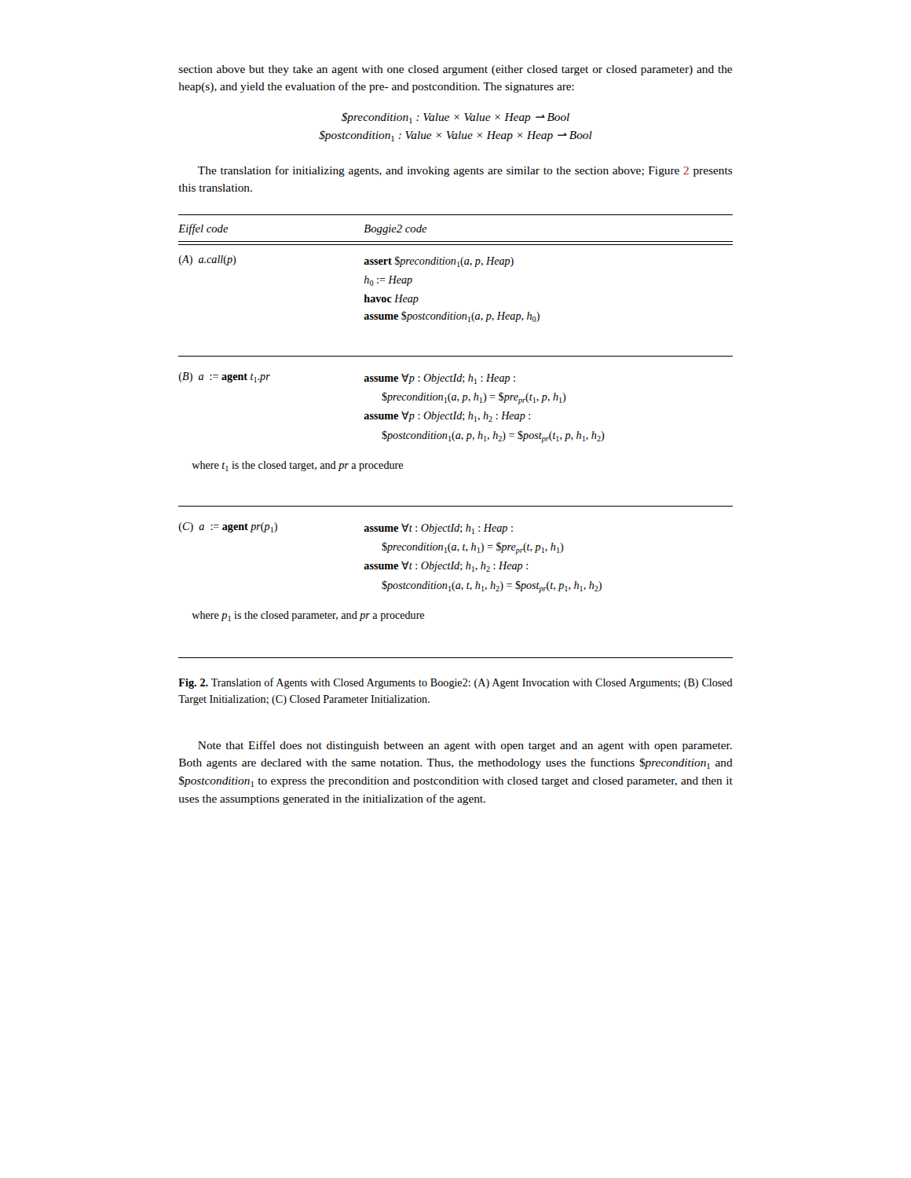section above but they take an agent with one closed argument (either closed target or closed parameter) and the heap(s), and yield the evaluation of the pre- and postcondition. The signatures are:
$precondition1 : Value × Value × Heap ⇀ Bool $postcondition1 : Value × Value × Heap × Heap ⇀ Bool
The translation for initializing agents, and invoking agents are similar to the section above; Figure 2 presents this translation.
| Eiffel code | Boggie2 code |
| --- | --- |
| ( A ) a.call ( p ) | assert $ precondition 1 ( a , p , Heap ) h 0 := Heap havoc Heap assume $ postcondition 1 ( a , p , Heap , h 0 ) |
| ( B ) a := agent t 1 . pr | assume ∀ p : ObjectId ; h 1 : Heap : $ precondition 1 ( a , p , h 1 ) = $ pre pr ( t 1 , p , h 1 ) assume ∀ p : ObjectId ; h 1 , h 2 : Heap : $ postcondition 1 ( a , p , h 1 , h 2 ) = $ post pr ( t 1 , p , h 1 , h 2 ) |
| where t 1 is the closed target, and pr a procedure |
| ( C ) a := agent pr ( p 1 ) | assume ∀ t : ObjectId ; h 1 : Heap : $ precondition 1 ( a , t , h 1 ) = $ pre pr ( t , p 1 , h 1 ) assume ∀ t : ObjectId ; h 1 , h 2 : Heap : $ postcondition 1 ( a , t , h 1 , h 2 ) = $ post pr ( t , p 1 , h 1 , h 2 ) |
| where p 1 is the closed parameter, and pr a procedure |
Fig. 2. Translation of Agents with Closed Arguments to Boogie2: (A) Agent Invocation with Closed Arguments; (B) Closed Target Initialization; (C) Closed Parameter Initialization.
Note that Eiffel does not distinguish between an agent with open target and an agent with open parameter. Both agents are declared with the same notation. Thus, the methodology uses the functions $precondition1 and $postcondition1 to express the precondition and postcondition with closed target and closed parameter, and then it uses the assumptions generated in the initialization of the agent.